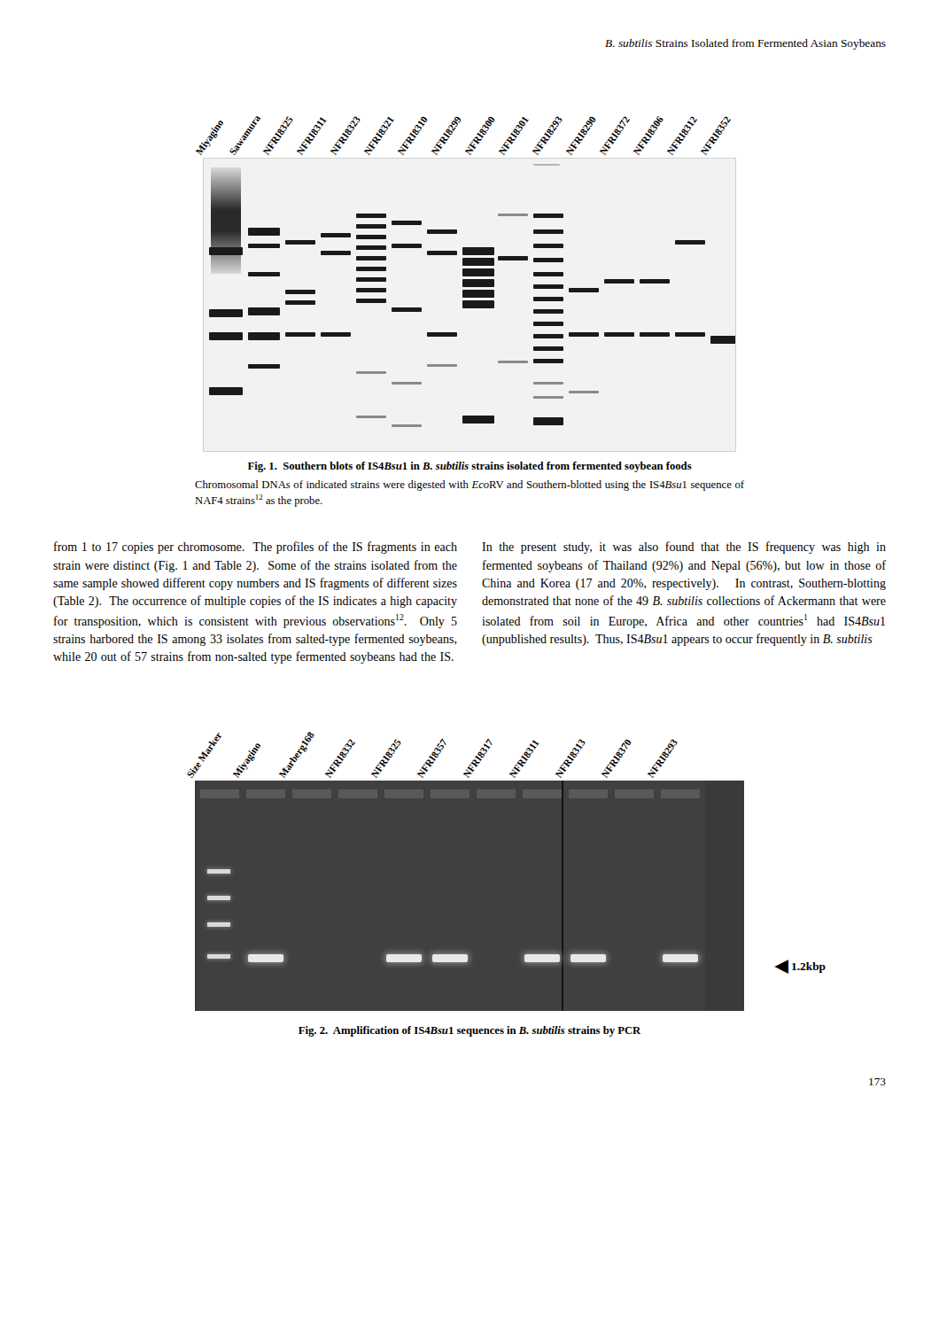B. subtilis Strains Isolated from Fermented Asian Soybeans
Miyagino Sawamura NFRI8325 NFRI8311 NFRI8323 NFRI8321 NFRI8310 NFRI8299 NFRI8300 NFRI8301 NFRI8293 NFRI8290 NFRI8372 NFRI8306 NFRI8312 NFRI8352
Fig. 1. Southern blots of IS4Bsu1 in B. subtilis strains isolated from fermented soybean foods Chromosomal DNAs of indicated strains were digested with Eco RV and Southern-blotted using the IS4Bsu1 sequence of NAF4 strains12 as the probe.
from 1 to 17 copies per chromosome. The profiles of the IS fragments in each strain were distinct (Fig. 1 and Table 2). Some of the strains isolated from the same sample showed different copy numbers and IS fragments of different sizes (Table 2). The occurrence of multiple copies of the IS indicates a high capacity for transposition, which is consistent with previous observations12. Only 5 strains harbored the IS among 33 isolates from salted-type fermented soybeans, while 20 out of 57 strains from non-salted type fermented soybeans had the IS. In the present study, it was also found that the IS frequency was high in fermented soybeans of Thailand (92%) and Nepal (56%), but low in those of China and Korea (17 and 20%, respectively). In contrast, Southern-blotting demonstrated that none of the 49 B. subtilis collections of Ackermann that were isolated from soil in Europe, Africa and other countries1 had IS4Bsu1 (unpublished results). Thus, IS4Bsu1 appears to occur frequently in B. subtilis
Size Marker Miyagino Marberg168 NFRI8332 NFRI8325 NFRI8357 NFRI8317 NFRI8311 NFRI8313 NFRI8370 NFRI8293
◀ 1.2kbp
Fig. 2. Amplification of IS4Bsu1 sequences in B. subtilis strains by PCR
173